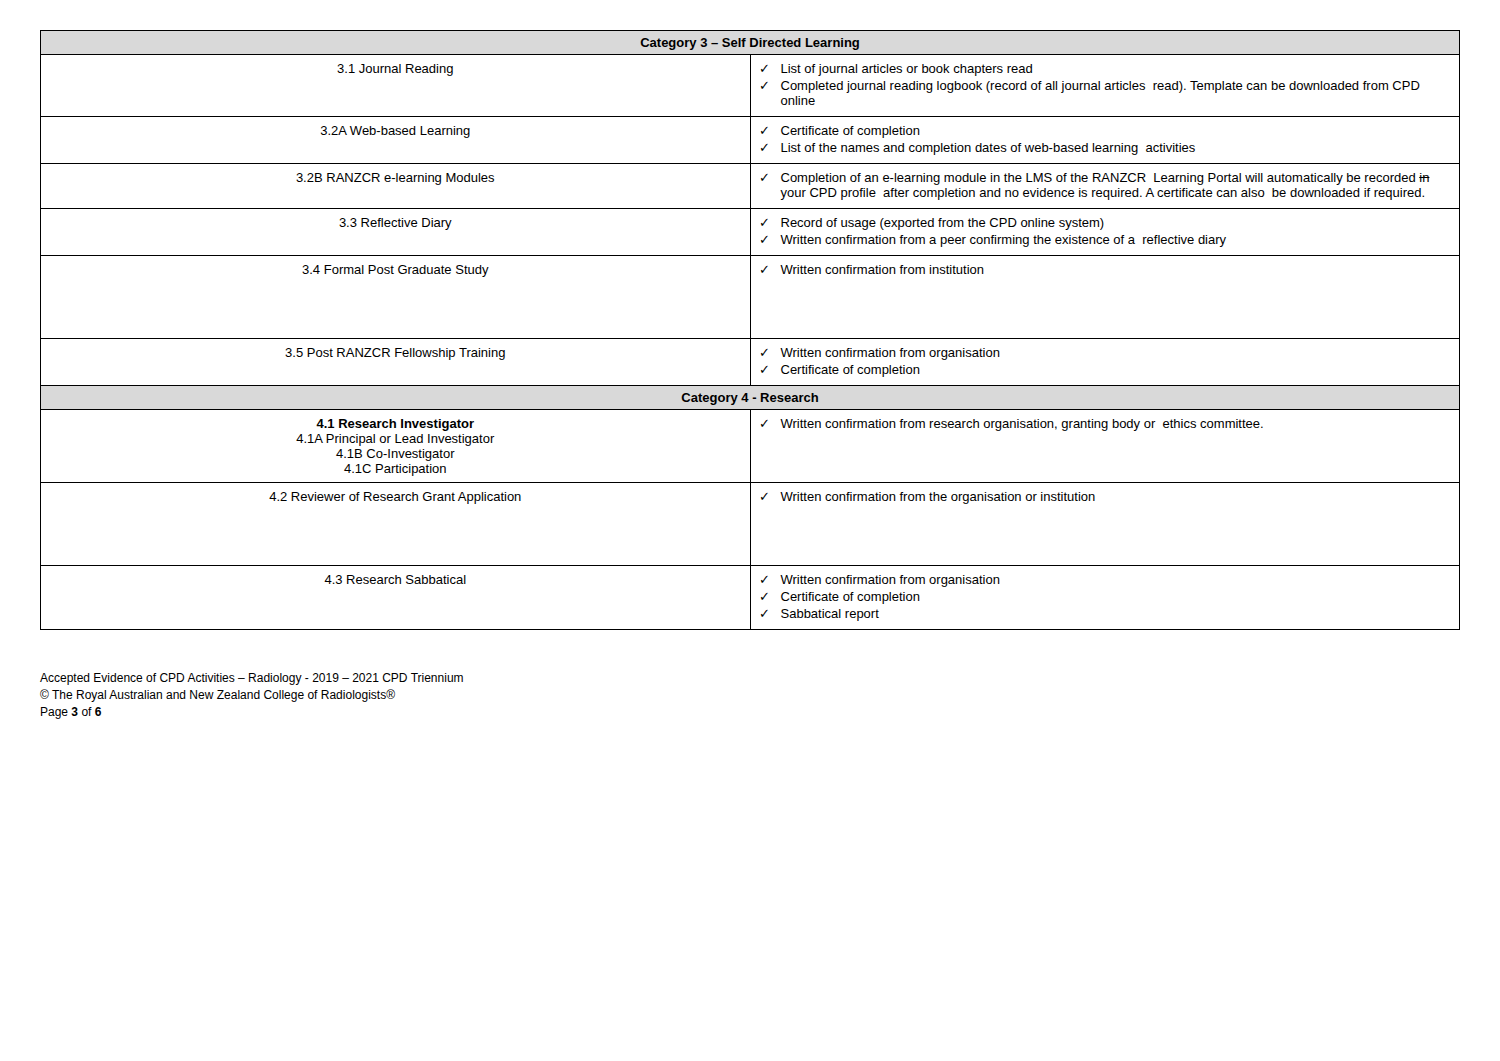| Category 3 – Self Directed Learning |
| 3.1 Journal Reading | List of journal articles or book chapters read Completed journal reading logbook (record of all journal articles read). Template can be downloaded from CPD online |
| 3.2A Web-based Learning | Certificate of completion List of the names and completion dates of web-based learning activities |
| 3.2B RANZCR e-learning Modules | Completion of an e-learning module in the LMS of the RANZCR Learning Portal will automatically be recorded in your CPD profile after completion and no evidence is required. A certificate can also be downloaded if required. |
| 3.3 Reflective Diary | Record of usage (exported from the CPD online system) Written confirmation from a peer confirming the existence of a reflective diary |
| 3.4 Formal Post Graduate Study | Written confirmation from institution |
| 3.5 Post RANZCR Fellowship Training | Written confirmation from organisation Certificate of completion |
| Category 4 - Research |
| 4.1 Research Investigator 4.1A Principal or Lead Investigator 4.1B Co-Investigator 4.1C Participation | Written confirmation from research organisation, granting body or ethics committee. |
| 4.2 Reviewer of Research Grant Application | Written confirmation from the organisation or institution |
| 4.3 Research Sabbatical | Written confirmation from organisation Certificate of completion Sabbatical report |
Accepted Evidence of CPD Activities – Radiology - 2019 – 2021 CPD Triennium
© The Royal Australian and New Zealand College of Radiologists®
Page 3 of 6